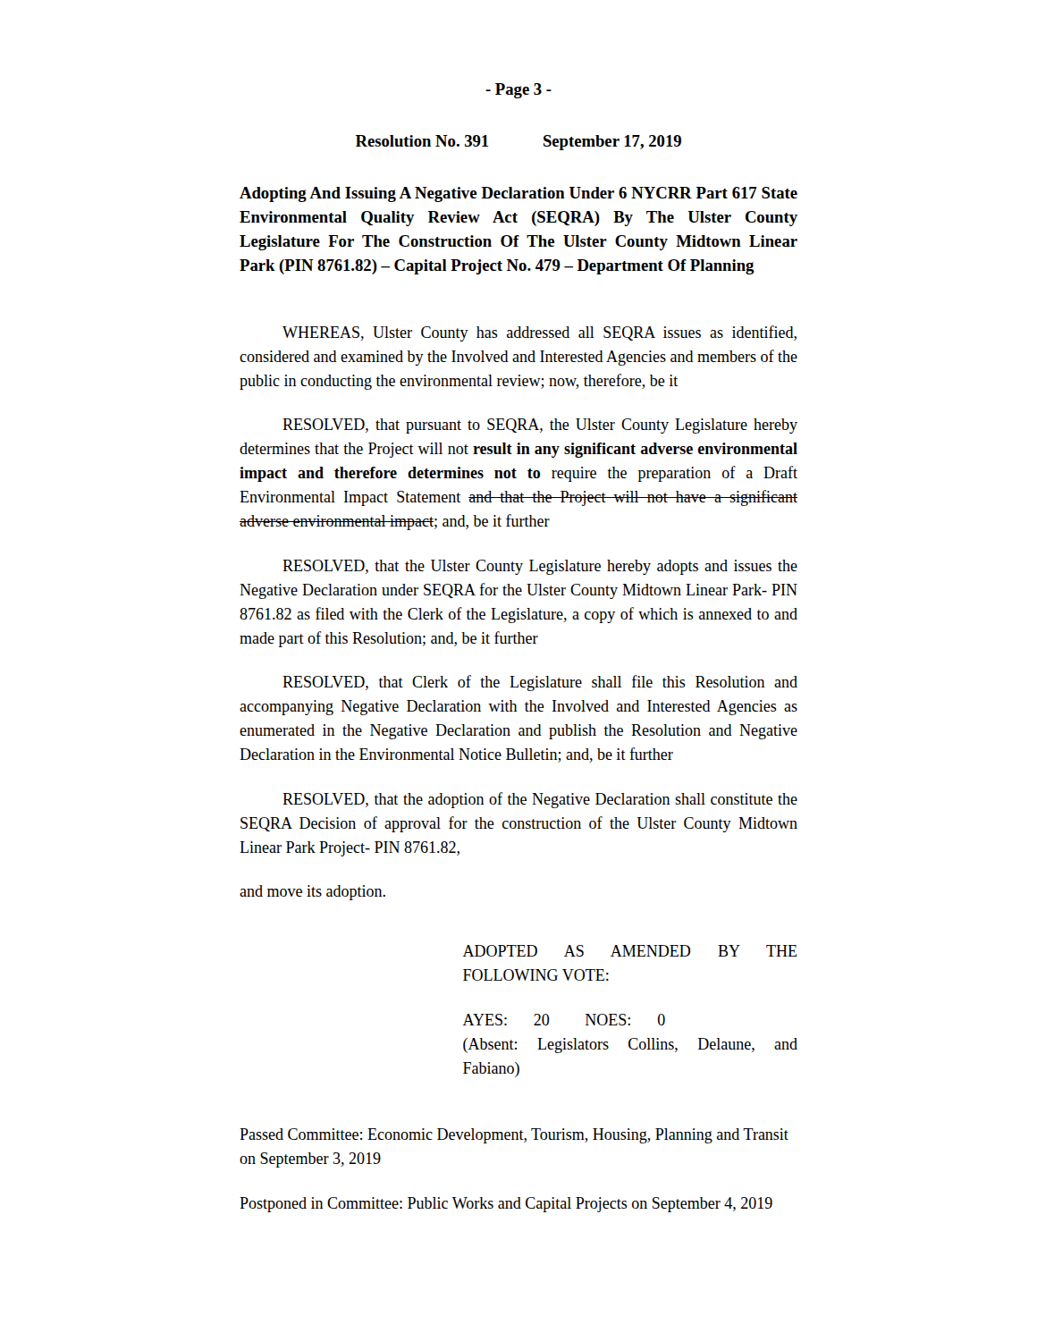- Page 3 -
Resolution No. 391 September 17, 2019
Adopting And Issuing A Negative Declaration Under 6 NYCRR Part 617 State Environmental Quality Review Act (SEQRA) By The Ulster County Legislature For The Construction Of The Ulster County Midtown Linear Park (PIN 8761.82) – Capital Project No. 479 – Department Of Planning
WHEREAS, Ulster County has addressed all SEQRA issues as identified, considered and examined by the Involved and Interested Agencies and members of the public in conducting the environmental review; now, therefore, be it
RESOLVED, that pursuant to SEQRA, the Ulster County Legislature hereby determines that the Project will not result in any significant adverse environmental impact and therefore determines not to require the preparation of a Draft Environmental Impact Statement and that the Project will not have a significant adverse environmental impact; and, be it further
RESOLVED, that the Ulster County Legislature hereby adopts and issues the Negative Declaration under SEQRA for the Ulster County Midtown Linear Park- PIN 8761.82 as filed with the Clerk of the Legislature, a copy of which is annexed to and made part of this Resolution; and, be it further
RESOLVED, that Clerk of the Legislature shall file this Resolution and accompanying Negative Declaration with the Involved and Interested Agencies as enumerated in the Negative Declaration and publish the Resolution and Negative Declaration in the Environmental Notice Bulletin; and, be it further
RESOLVED, that the adoption of the Negative Declaration shall constitute the SEQRA Decision of approval for the construction of the Ulster County Midtown Linear Park Project- PIN 8761.82,
and move its adoption.
ADOPTED AS AMENDED BY THE FOLLOWING VOTE:
AYES: 20 NOES: 0
(Absent: Legislators Collins, Delaune, and Fabiano)
Passed Committee: Economic Development, Tourism, Housing, Planning and Transit on September 3, 2019
Postponed in Committee: Public Works and Capital Projects on September 4, 2019